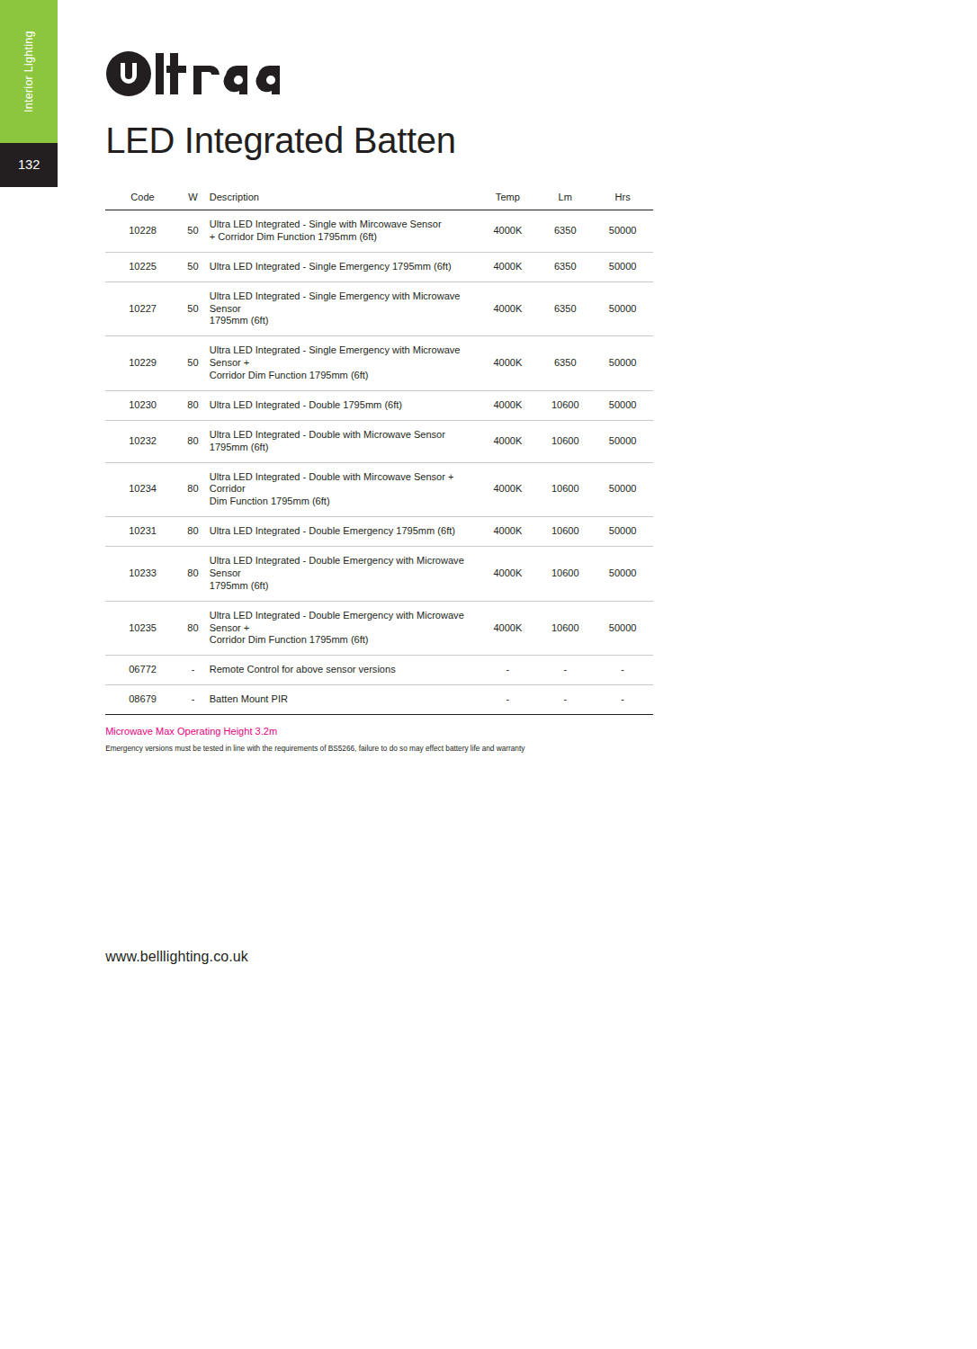Interior Lighting
132
LED Integrated Batten
| Code | W | Description | Temp | Lm | Hrs |
| --- | --- | --- | --- | --- | --- |
| 10228 | 50 | Ultra LED Integrated - Single with Mircowave Sensor + Corridor Dim Function 1795mm (6ft) | 4000K | 6350 | 50000 |
| 10225 | 50 | Ultra LED Integrated - Single Emergency 1795mm (6ft) | 4000K | 6350 | 50000 |
| 10227 | 50 | Ultra LED Integrated - Single Emergency with Microwave Sensor 1795mm (6ft) | 4000K | 6350 | 50000 |
| 10229 | 50 | Ultra LED Integrated - Single Emergency with Microwave Sensor + Corridor Dim Function 1795mm (6ft) | 4000K | 6350 | 50000 |
| 10230 | 80 | Ultra LED Integrated - Double 1795mm (6ft) | 4000K | 10600 | 50000 |
| 10232 | 80 | Ultra LED Integrated - Double with Microwave Sensor 1795mm (6ft) | 4000K | 10600 | 50000 |
| 10234 | 80 | Ultra LED Integrated - Double with Mircowave Sensor + Corridor Dim Function 1795mm (6ft) | 4000K | 10600 | 50000 |
| 10231 | 80 | Ultra LED Integrated - Double Emergency 1795mm (6ft) | 4000K | 10600 | 50000 |
| 10233 | 80 | Ultra LED Integrated - Double Emergency with Microwave Sensor 1795mm (6ft) | 4000K | 10600 | 50000 |
| 10235 | 80 | Ultra LED Integrated - Double Emergency with Microwave Sensor + Corridor Dim Function 1795mm (6ft) | 4000K | 10600 | 50000 |
| 06772 | - | Remote Control for above sensor versions | - | - | - |
| 08679 | - | Batten Mount PIR | - | - | - |
Microwave Max Operating Height 3.2m
Emergency versions must be tested in line with the requirements of BS5266, failure to do so may effect battery life and warranty
www.belllighting.co.uk